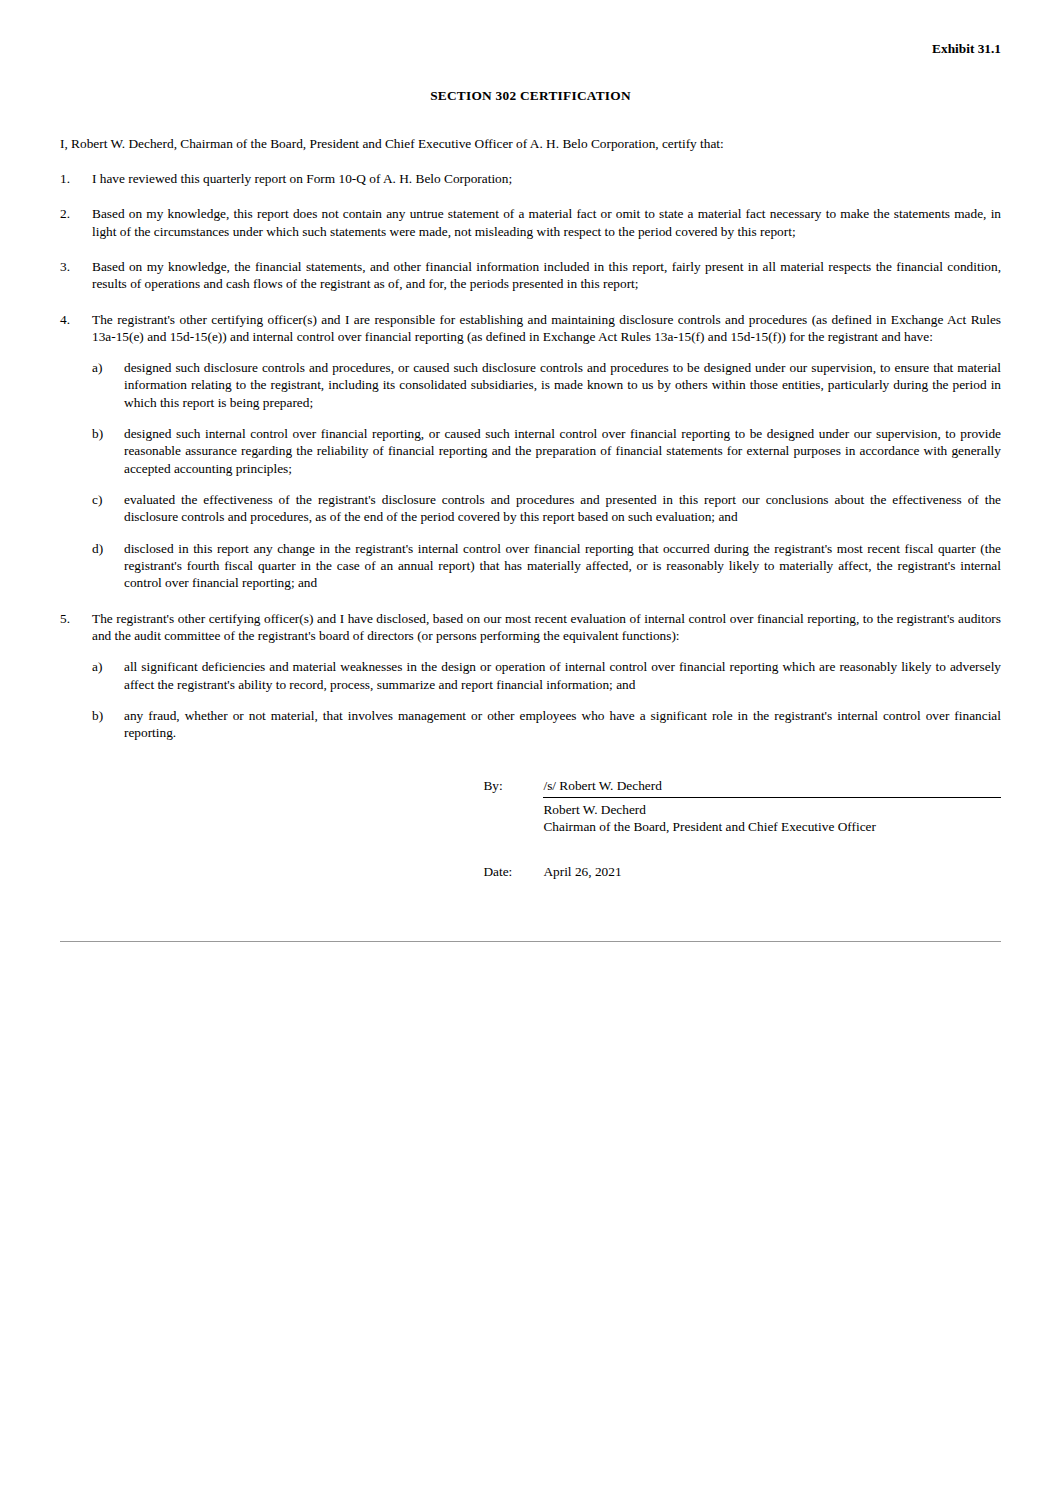Exhibit 31.1
SECTION 302 CERTIFICATION
I, Robert W. Decherd, Chairman of the Board, President and Chief Executive Officer of A. H. Belo Corporation, certify that:
I have reviewed this quarterly report on Form 10-Q of A. H. Belo Corporation;
Based on my knowledge, this report does not contain any untrue statement of a material fact or omit to state a material fact necessary to make the statements made, in light of the circumstances under which such statements were made, not misleading with respect to the period covered by this report;
Based on my knowledge, the financial statements, and other financial information included in this report, fairly present in all material respects the financial condition, results of operations and cash flows of the registrant as of, and for, the periods presented in this report;
The registrant's other certifying officer(s) and I are responsible for establishing and maintaining disclosure controls and procedures (as defined in Exchange Act Rules 13a-15(e) and 15d-15(e)) and internal control over financial reporting (as defined in Exchange Act Rules 13a-15(f) and 15d-15(f)) for the registrant and have:
designed such disclosure controls and procedures, or caused such disclosure controls and procedures to be designed under our supervision, to ensure that material information relating to the registrant, including its consolidated subsidiaries, is made known to us by others within those entities, particularly during the period in which this report is being prepared;
designed such internal control over financial reporting, or caused such internal control over financial reporting to be designed under our supervision, to provide reasonable assurance regarding the reliability of financial reporting and the preparation of financial statements for external purposes in accordance with generally accepted accounting principles;
evaluated the effectiveness of the registrant's disclosure controls and procedures and presented in this report our conclusions about the effectiveness of the disclosure controls and procedures, as of the end of the period covered by this report based on such evaluation; and
disclosed in this report any change in the registrant's internal control over financial reporting that occurred during the registrant's most recent fiscal quarter (the registrant's fourth fiscal quarter in the case of an annual report) that has materially affected, or is reasonably likely to materially affect, the registrant's internal control over financial reporting; and
The registrant's other certifying officer(s) and I have disclosed, based on our most recent evaluation of internal control over financial reporting, to the registrant's auditors and the audit committee of the registrant's board of directors (or persons performing the equivalent functions):
all significant deficiencies and material weaknesses in the design or operation of internal control over financial reporting which are reasonably likely to adversely affect the registrant's ability to record, process, summarize and report financial information; and
any fraud, whether or not material, that involves management or other employees who have a significant role in the registrant's internal control over financial reporting.
By:
/s/ Robert W. Decherd
Robert W. Decherd
Chairman of the Board, President and Chief Executive Officer
Date:
April 26, 2021